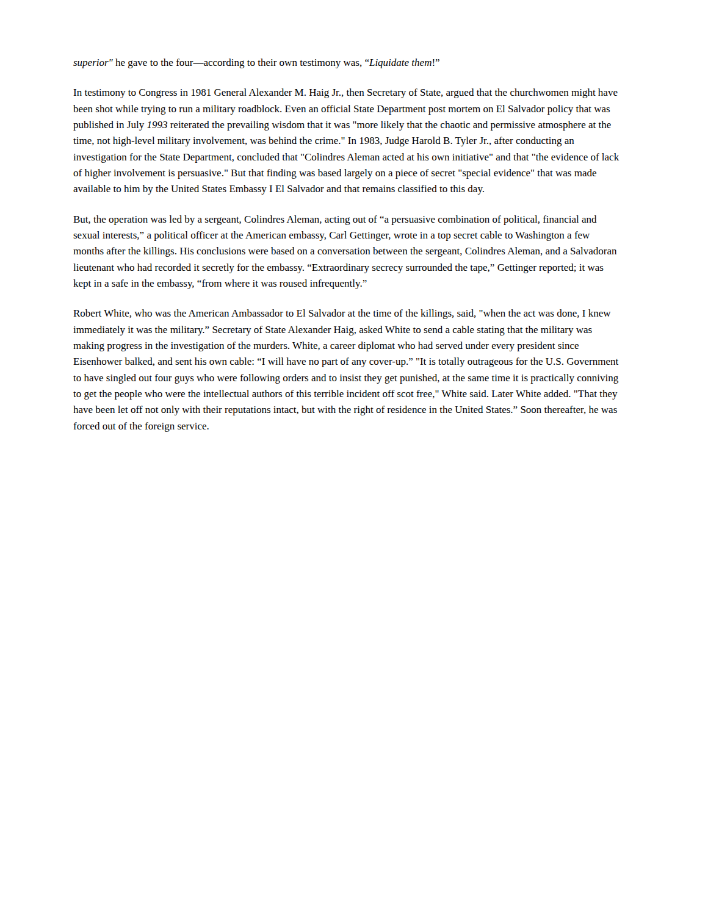superior" he gave to the four—according to their own testimony was, “Liquidate them!”
In testimony to Congress in 1981 General Alexander M. Haig Jr., then Secretary of State, argued that the churchwomen might have been shot while trying to run a military roadblock. Even an official State Department post mortem on El Salvador policy that was published in July 1993 reiterated the prevailing wisdom that it was "more likely that the chaotic and permissive atmosphere at the time, not high-level military involvement, was behind the crime." In 1983, Judge Harold B. Tyler Jr., after conducting an investigation for the State Department, concluded that "Colindres Aleman acted at his own initiative" and that "the evidence of lack of higher involvement is persuasive." But that finding was based largely on a piece of secret "special evidence" that was made available to him by the United States Embassy I El Salvador and that remains classified to this day.
But, the operation was led by a sergeant, Colindres Aleman, acting out of “a persuasive combination of political, financial and sexual interests,” a political officer at the American embassy, Carl Gettinger, wrote in a top secret cable to Washington a few months after the killings. His conclusions were based on a conversation between the sergeant, Colindres Aleman, and a Salvadoran lieutenant who had recorded it secretly for the embassy. “Extraordinary secrecy surrounded the tape,” Gettinger reported; it was kept in a safe in the embassy, “from where it was roused infrequently.”
Robert White, who was the American Ambassador to El Salvador at the time of the killings, said, "when the act was done, I knew immediately it was the military.” Secretary of State Alexander Haig, asked White to send a cable stating that the military was making progress in the investigation of the murders. White, a career diplomat who had served under every president since Eisenhower balked, and sent his own cable: “I will have no part of any cover-up.” "It is totally outrageous for the U.S. Government to have singled out four guys who were following orders and to insist they get punished, at the same time it is practically conniving to get the people who were the intellectual authors of this terrible incident off scot free," White said. Later White added. "That they have been let off not only with their reputations intact, but with the right of residence in the United States.” Soon thereafter, he was forced out of the foreign service.